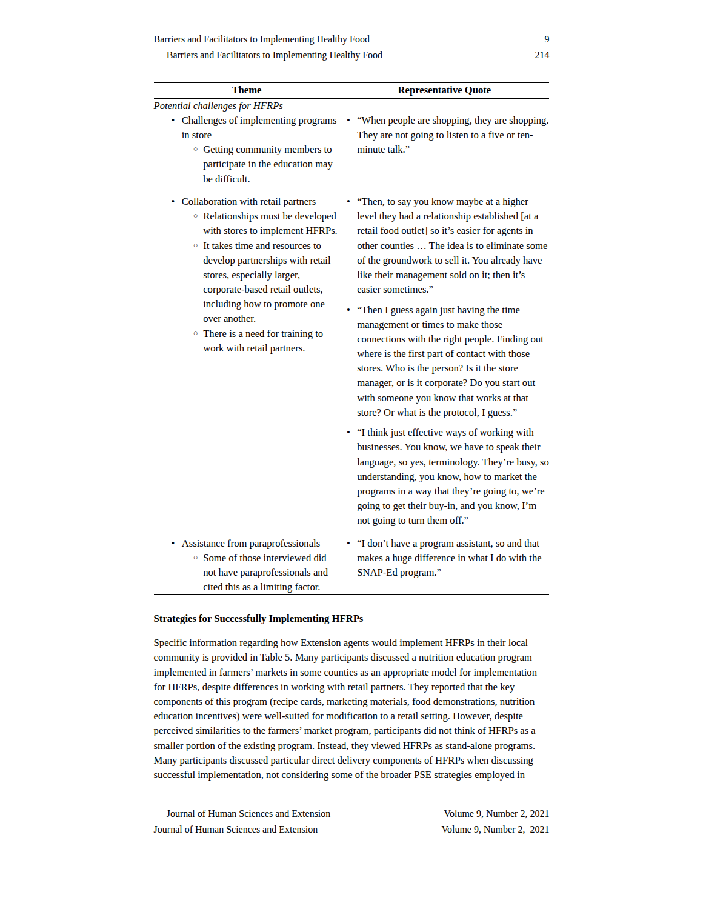Barriers and Facilitators to Implementing Healthy Food 9
Barriers and Facilitators to Implementing Healthy Food 214
| Theme | Representative Quote |
| --- | --- |
| Potential challenges for HFRPs |
| Challenges of implementing programs in store Getting community members to participate in the education may be difficult. | “When people are shopping, they are shopping. They are not going to listen to a five or ten-minute talk.” |
| Collaboration with retail partners Relationships must be developed with stores to implement HFRPs. It takes time and resources to develop partnerships with retail stores, especially larger, corporate-based retail outlets, including how to promote one over another. There is a need for training to work with retail partners. | “Then, to say you know maybe at a higher level they had a relationship established [at a retail food outlet] so it’s easier for agents in other counties … The idea is to eliminate some of the groundwork to sell it. You already have like their management sold on it; then it’s easier sometimes.” “Then I guess again just having the time management or times to make those connections with the right people. Finding out where is the first part of contact with those stores. Who is the person? Is it the store manager, or is it corporate? Do you start out with someone you know that works at that store? Or what is the protocol, I guess.” “I think just effective ways of working with businesses. You know, we have to speak their language, so yes, terminology. They’re busy, so understanding, you know, how to market the programs in a way that they’re going to, we’re going to get their buy-in, and you know, I’m not going to turn them off.” |
| Assistance from paraprofessionals Some of those interviewed did not have paraprofessionals and cited this as a limiting factor. | “I don’t have a program assistant, so and that makes a huge difference in what I do with the SNAP-Ed program.” |
Strategies for Successfully Implementing HFRPs
Specific information regarding how Extension agents would implement HFRPs in their local community is provided in Table 5. Many participants discussed a nutrition education program implemented in farmers’ markets in some counties as an appropriate model for implementation for HFRPs, despite differences in working with retail partners. They reported that the key components of this program (recipe cards, marketing materials, food demonstrations, nutrition education incentives) were well-suited for modification to a retail setting. However, despite perceived similarities to the farmers’ market program, participants did not think of HFRPs as a smaller portion of the existing program. Instead, they viewed HFRPs as stand-alone programs. Many participants discussed particular direct delivery components of HFRPs when discussing successful implementation, not considering some of the broader PSE strategies employed in
Journal of Human Sciences and Extension Volume 9, Number 2, 2021
Journal of Human Sciences and Extension Volume 9, Number 2, 2021